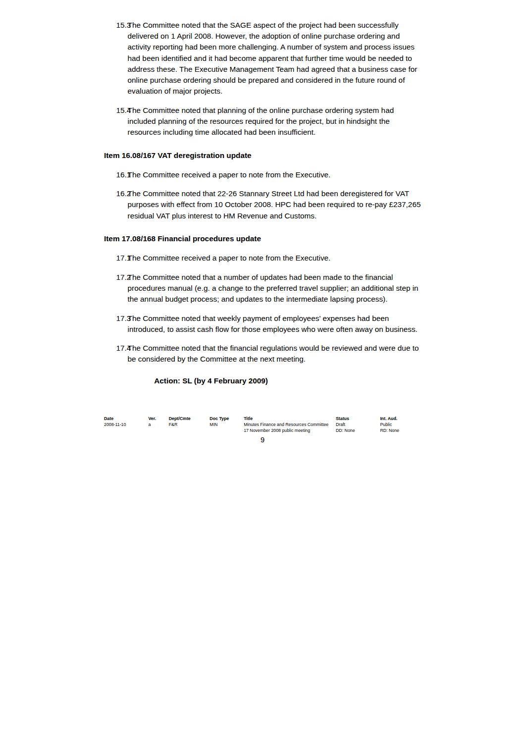15.3
The Committee noted that the SAGE aspect of the project had been successfully delivered on 1 April 2008. However, the adoption of online purchase ordering and activity reporting had been more challenging. A number of system and process issues had been identified and it had become apparent that further time would be needed to address these. The Executive Management Team had agreed that a business case for online purchase ordering should be prepared and considered in the future round of evaluation of major projects.
15.4
The Committee noted that planning of the online purchase ordering system had included planning of the resources required for the project, but in hindsight the resources including time allocated had been insufficient.
Item 16.08/167 VAT deregistration update
16.1
The Committee received a paper to note from the Executive.
16.2
The Committee noted that 22-26 Stannary Street Ltd had been deregistered for VAT purposes with effect from 10 October 2008. HPC had been required to re-pay £237,265 residual VAT plus interest to HM Revenue and Customs.
Item 17.08/168 Financial procedures update
17.1
The Committee received a paper to note from the Executive.
17.2
The Committee noted that a number of updates had been made to the financial procedures manual (e.g. a change to the preferred travel supplier; an additional step in the annual budget process; and updates to the intermediate lapsing process).
17.3
The Committee noted that weekly payment of employees’ expenses had been introduced, to assist cash flow for those employees who were often away on business.
17.4
The Committee noted that the financial regulations would be reviewed and were due to be considered by the Committee at the next meeting.
Action: SL (by 4 February 2009)
| Date | Ver. | Dept/Cmte | Doc Type | Title | Status | Int. Aud. |
| 2008-11-10 | a | F&R | MIN | Minutes Finance and Resources Committee 17 November 2008 public meeting | Draft DD: None | Public RD: None |
9